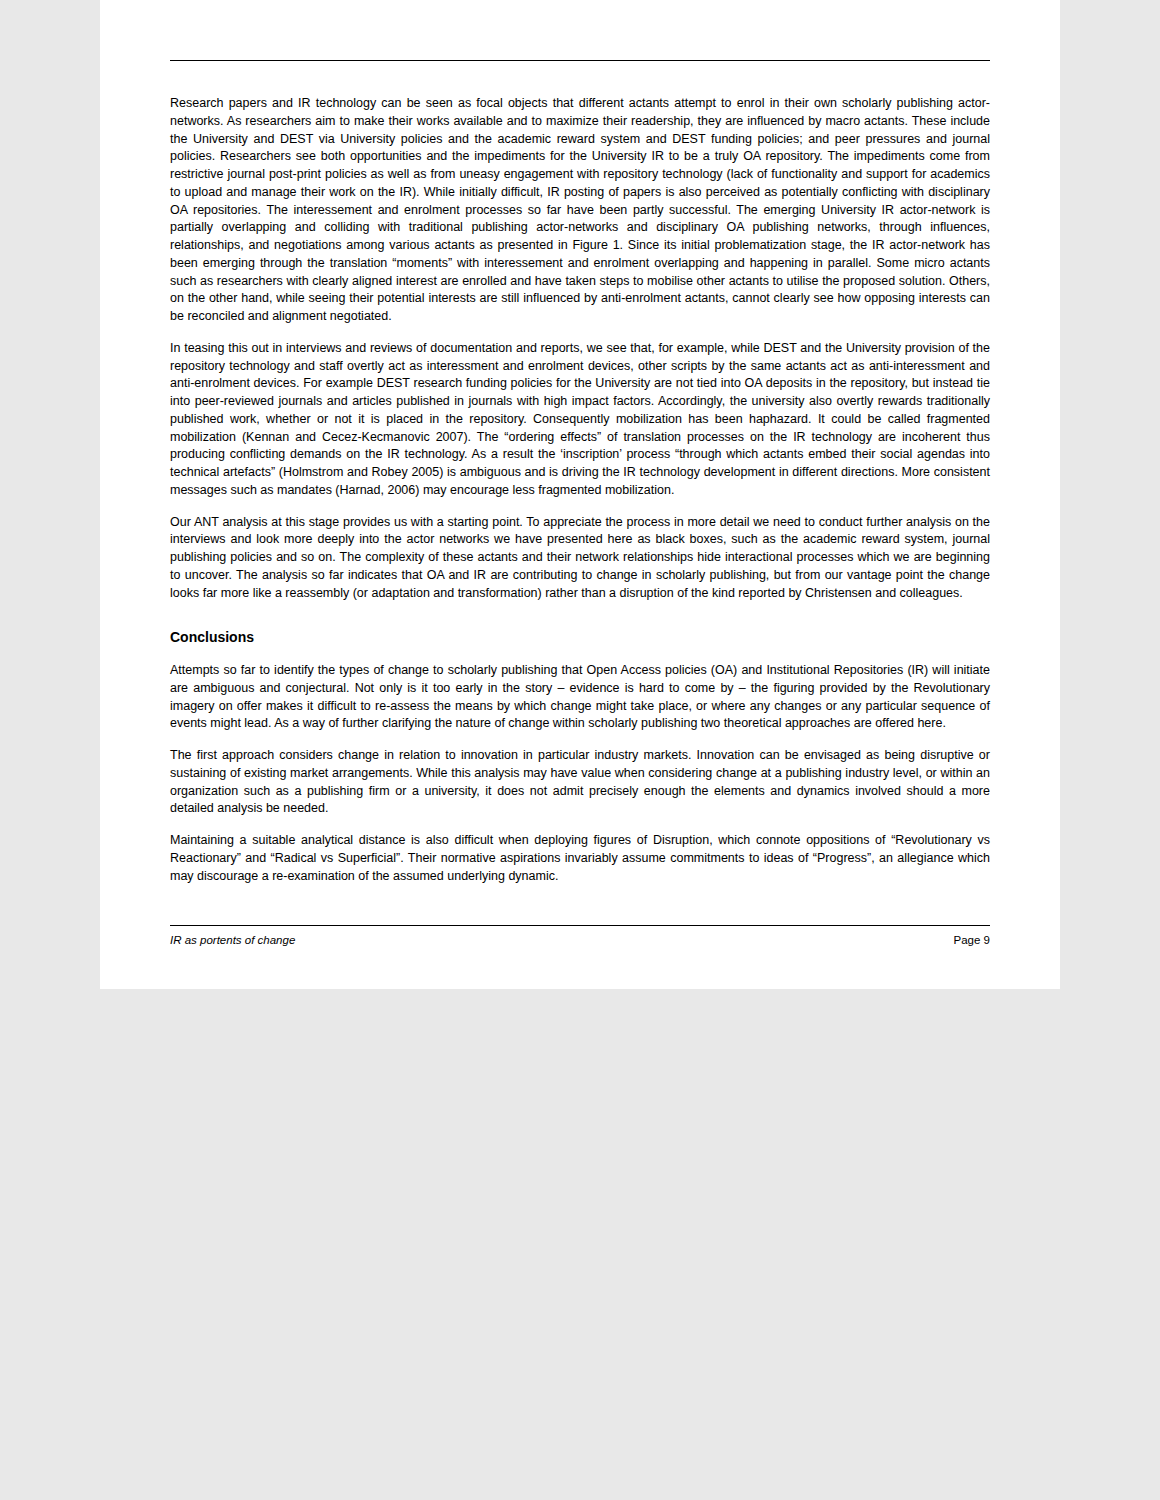Research papers and IR technology can be seen as focal objects that different actants attempt to enrol in their own scholarly publishing actor-networks. As researchers aim to make their works available and to maximize their readership, they are influenced by macro actants. These include the University and DEST via University policies and the academic reward system and DEST funding policies; and peer pressures and journal policies. Researchers see both opportunities and the impediments for the University IR to be a truly OA repository. The impediments come from restrictive journal post-print policies as well as from uneasy engagement with repository technology (lack of functionality and support for academics to upload and manage their work on the IR). While initially difficult, IR posting of papers is also perceived as potentially conflicting with disciplinary OA repositories. The interessement and enrolment processes so far have been partly successful. The emerging University IR actor-network is partially overlapping and colliding with traditional publishing actor-networks and disciplinary OA publishing networks, through influences, relationships, and negotiations among various actants as presented in Figure 1. Since its initial problematization stage, the IR actor-network has been emerging through the translation “moments” with interessement and enrolment overlapping and happening in parallel. Some micro actants such as researchers with clearly aligned interest are enrolled and have taken steps to mobilise other actants to utilise the proposed solution. Others, on the other hand, while seeing their potential interests are still influenced by anti-enrolment actants, cannot clearly see how opposing interests can be reconciled and alignment negotiated.
In teasing this out in interviews and reviews of documentation and reports, we see that, for example, while DEST and the University provision of the repository technology and staff overtly act as interessment and enrolment devices, other scripts by the same actants act as anti-interessment and anti-enrolment devices. For example DEST research funding policies for the University are not tied into OA deposits in the repository, but instead tie into peer-reviewed journals and articles published in journals with high impact factors. Accordingly, the university also overtly rewards traditionally published work, whether or not it is placed in the repository. Consequently mobilization has been haphazard. It could be called fragmented mobilization (Kennan and Cecez-Kecmanovic 2007). The “ordering effects” of translation processes on the IR technology are incoherent thus producing conflicting demands on the IR technology. As a result the ‘inscription’ process “through which actants embed their social agendas into technical artefacts” (Holmstrom and Robey 2005) is ambiguous and is driving the IR technology development in different directions. More consistent messages such as mandates (Harnad, 2006) may encourage less fragmented mobilization.
Our ANT analysis at this stage provides us with a starting point. To appreciate the process in more detail we need to conduct further analysis on the interviews and look more deeply into the actor networks we have presented here as black boxes, such as the academic reward system, journal publishing policies and so on. The complexity of these actants and their network relationships hide interactional processes which we are beginning to uncover. The analysis so far indicates that OA and IR are contributing to change in scholarly publishing, but from our vantage point the change looks far more like a reassembly (or adaptation and transformation) rather than a disruption of the kind reported by Christensen and colleagues.
Conclusions
Attempts so far to identify the types of change to scholarly publishing that Open Access policies (OA) and Institutional Repositories (IR) will initiate are ambiguous and conjectural. Not only is it too early in the story – evidence is hard to come by – the figuring provided by the Revolutionary imagery on offer makes it difficult to re-assess the means by which change might take place, or where any changes or any particular sequence of events might lead. As a way of further clarifying the nature of change within scholarly publishing two theoretical approaches are offered here.
The first approach considers change in relation to innovation in particular industry markets. Innovation can be envisaged as being disruptive or sustaining of existing market arrangements. While this analysis may have value when considering change at a publishing industry level, or within an organization such as a publishing firm or a university, it does not admit precisely enough the elements and dynamics involved should a more detailed analysis be needed.
Maintaining a suitable analytical distance is also difficult when deploying figures of Disruption, which connote oppositions of “Revolutionary vs Reactionary” and “Radical vs Superficial”. Their normative aspirations invariably assume commitments to ideas of “Progress”, an allegiance which may discourage a re-examination of the assumed underlying dynamic.
IR as portents of change Page 9